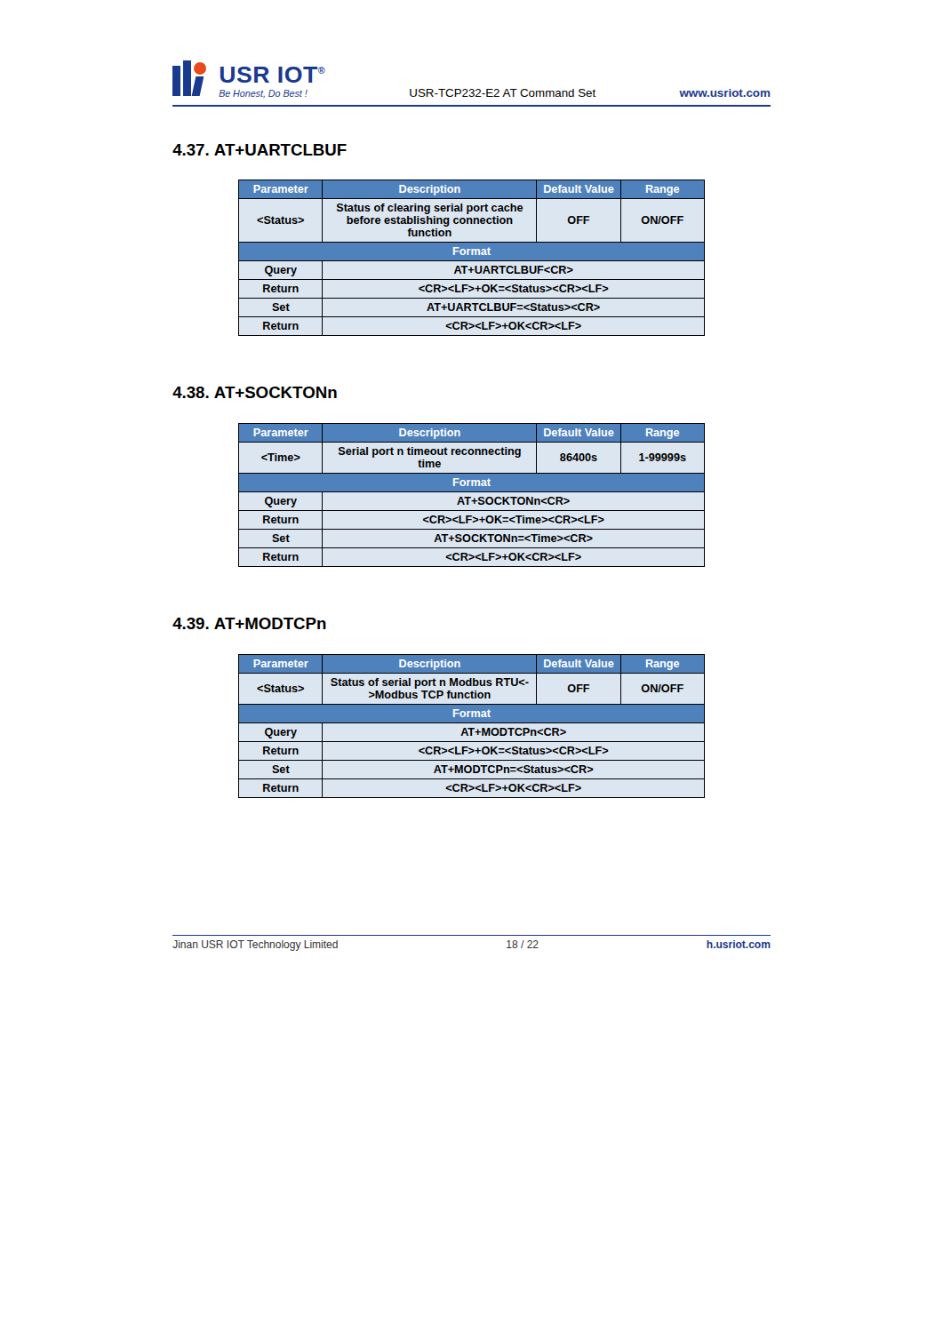USR IOT®
Be Honest, Do Best !
USR-TCP232-E2 AT Command Set
www.usriot.com
4.37. AT+UARTCLBUF
| Parameter | Description | Default Value | Range |
| --- | --- | --- | --- |
| <Status> | Status of clearing serial port cache before establishing connection function | OFF | ON/OFF |
| Format |
| Query | AT+UARTCLBUF<CR> |
| Return | <CR><LF>+OK=<Status><CR><LF> |
| Set | AT+UARTCLBUF=<Status><CR> |
| Return | <CR><LF>+OK<CR><LF> |
4.38. AT+SOCKTONn
| Parameter | Description | Default Value | Range |
| --- | --- | --- | --- |
| <Time> | Serial port n timeout reconnecting time | 86400s | 1-99999s |
| Format |
| Query | AT+SOCKTONn<CR> |
| Return | <CR><LF>+OK=<Time><CR><LF> |
| Set | AT+SOCKTONn=<Time><CR> |
| Return | <CR><LF>+OK<CR><LF> |
4.39. AT+MODTCPn
| Parameter | Description | Default Value | Range |
| --- | --- | --- | --- |
| <Status> | Status of serial port n Modbus RTU<->Modbus TCP function | OFF | ON/OFF |
| Format |
| Query | AT+MODTCPn<CR> |
| Return | <CR><LF>+OK=<Status><CR><LF> |
| Set | AT+MODTCPn=<Status><CR> |
| Return | <CR><LF>+OK<CR><LF> |
Jinan USR IOT Technology Limited
18 / 22
h.usriot.com